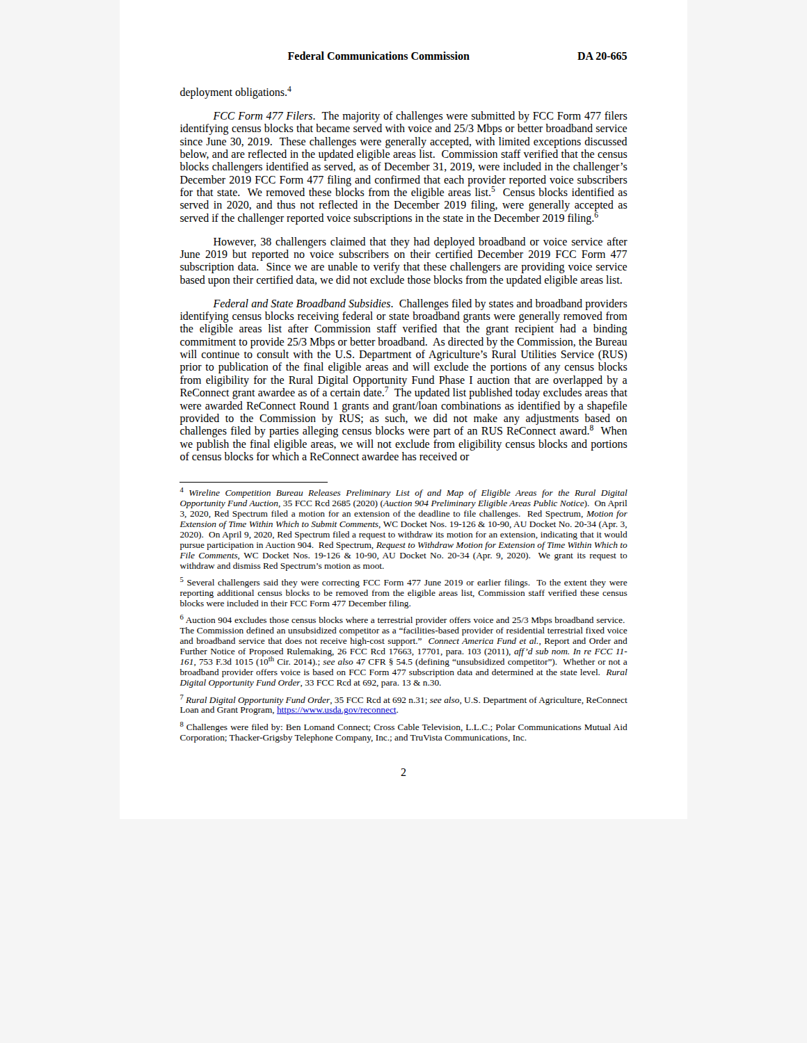Federal Communications Commission
DA 20-665
deployment obligations.4
FCC Form 477 Filers. The majority of challenges were submitted by FCC Form 477 filers identifying census blocks that became served with voice and 25/3 Mbps or better broadband service since June 30, 2019. These challenges were generally accepted, with limited exceptions discussed below, and are reflected in the updated eligible areas list. Commission staff verified that the census blocks challengers identified as served, as of December 31, 2019, were included in the challenger’s December 2019 FCC Form 477 filing and confirmed that each provider reported voice subscribers for that state. We removed these blocks from the eligible areas list.5 Census blocks identified as served in 2020, and thus not reflected in the December 2019 filing, were generally accepted as served if the challenger reported voice subscriptions in the state in the December 2019 filing.6
However, 38 challengers claimed that they had deployed broadband or voice service after June 2019 but reported no voice subscribers on their certified December 2019 FCC Form 477 subscription data. Since we are unable to verify that these challengers are providing voice service based upon their certified data, we did not exclude those blocks from the updated eligible areas list.
Federal and State Broadband Subsidies. Challenges filed by states and broadband providers identifying census blocks receiving federal or state broadband grants were generally removed from the eligible areas list after Commission staff verified that the grant recipient had a binding commitment to provide 25/3 Mbps or better broadband. As directed by the Commission, the Bureau will continue to consult with the U.S. Department of Agriculture’s Rural Utilities Service (RUS) prior to publication of the final eligible areas and will exclude the portions of any census blocks from eligibility for the Rural Digital Opportunity Fund Phase I auction that are overlapped by a ReConnect grant awardee as of a certain date.7 The updated list published today excludes areas that were awarded ReConnect Round 1 grants and grant/loan combinations as identified by a shapefile provided to the Commission by RUS; as such, we did not make any adjustments based on challenges filed by parties alleging census blocks were part of an RUS ReConnect award.8 When we publish the final eligible areas, we will not exclude from eligibility census blocks and portions of census blocks for which a ReConnect awardee has received or
4 Wireline Competition Bureau Releases Preliminary List of and Map of Eligible Areas for the Rural Digital Opportunity Fund Auction, 35 FCC Rcd 2685 (2020) (Auction 904 Preliminary Eligible Areas Public Notice). On April 3, 2020, Red Spectrum filed a motion for an extension of the deadline to file challenges. Red Spectrum, Motion for Extension of Time Within Which to Submit Comments, WC Docket Nos. 19-126 & 10-90, AU Docket No. 20-34 (Apr. 3, 2020). On April 9, 2020, Red Spectrum filed a request to withdraw its motion for an extension, indicating that it would pursue participation in Auction 904. Red Spectrum, Request to Withdraw Motion for Extension of Time Within Which to File Comments, WC Docket Nos. 19-126 & 10-90, AU Docket No. 20-34 (Apr. 9, 2020). We grant its request to withdraw and dismiss Red Spectrum’s motion as moot.
5 Several challengers said they were correcting FCC Form 477 June 2019 or earlier filings. To the extent they were reporting additional census blocks to be removed from the eligible areas list, Commission staff verified these census blocks were included in their FCC Form 477 December filing.
6 Auction 904 excludes those census blocks where a terrestrial provider offers voice and 25/3 Mbps broadband service. The Commission defined an unsubsidized competitor as a “facilities-based provider of residential terrestrial fixed voice and broadband service that does not receive high-cost support.” Connect America Fund et al., Report and Order and Further Notice of Proposed Rulemaking, 26 FCC Rcd 17663, 17701, para. 103 (2011), aff’d sub nom. In re FCC 11-161, 753 F.3d 1015 (10th Cir. 2014).; see also 47 CFR § 54.5 (defining “unsubsidized competitor”). Whether or not a broadband provider offers voice is based on FCC Form 477 subscription data and determined at the state level. Rural Digital Opportunity Fund Order, 33 FCC Rcd at 692, para. 13 & n.30.
7 Rural Digital Opportunity Fund Order, 35 FCC Rcd at 692 n.31; see also, U.S. Department of Agriculture, ReConnect Loan and Grant Program, https://www.usda.gov/reconnect.
8 Challenges were filed by: Ben Lomand Connect; Cross Cable Television, L.L.C.; Polar Communications Mutual Aid Corporation; Thacker-Grigsby Telephone Company, Inc.; and TruVista Communications, Inc.
2